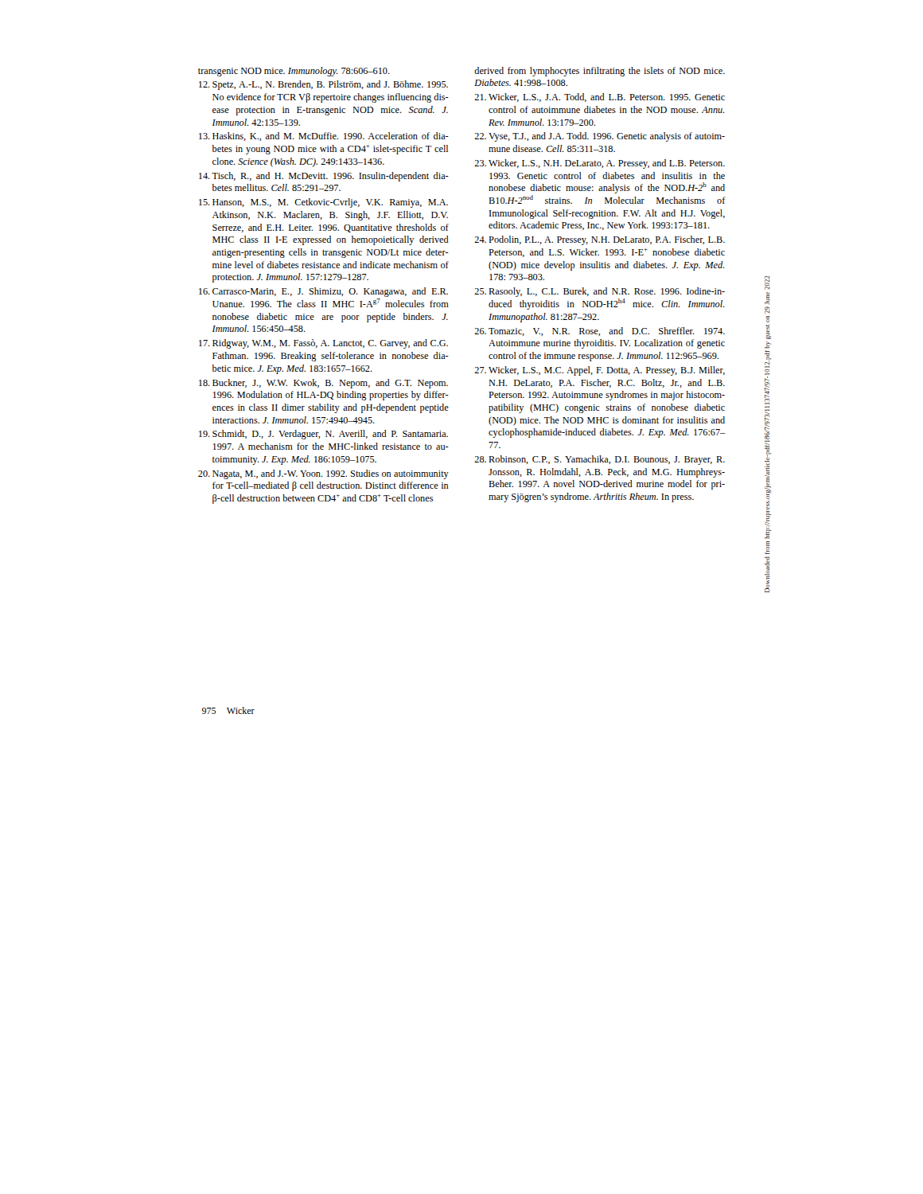Downloaded from http://rupress.org/jem/article-pdf/186/7/973/1113747/97-1012.pdf by guest on 29 June 2022
transgenic NOD mice. Immunology. 78:606–610.
12 Spetz, A.-L., N. Brenden, B. Pilström, and J. Böhme. 1995. No evidence for TCR Vβ repertoire changes influencing disease protection in E-transgenic NOD mice. Scand. J. Immunol. 42:135–139.
13 Haskins, K., and M. McDuffie. 1990. Acceleration of diabetes in young NOD mice with a CD4+ islet-specific T cell clone. Science (Wash. DC). 249:1433–1436.
14 Tisch, R., and H. McDevitt. 1996. Insulin-dependent diabetes mellitus. Cell. 85:291–297.
15 Hanson, M.S., M. Cetkovic-Cvrlje, V.K. Ramiya, M.A. Atkinson, N.K. Maclaren, B. Singh, J.F. Elliott, D.V. Serreze, and E.H. Leiter. 1996. Quantitative thresholds of MHC class II I-E expressed on hemopoietically derived antigen-presenting cells in transgenic NOD/Lt mice determine level of diabetes resistance and indicate mechanism of protection. J. Immunol. 157:1279–1287.
16 Carrasco-Marin, E., J. Shimizu, O. Kanagawa, and E.R. Unanue. 1996. The class II MHC I-Ag7 molecules from nonobese diabetic mice are poor peptide binders. J. Immunol. 156:450–458.
17 Ridgway, W.M., M. Fassò, A. Lanctot, C. Garvey, and C.G. Fathman. 1996. Breaking self-tolerance in nonobese diabetic mice. J. Exp. Med. 183:1657–1662.
18 Buckner, J., W.W. Kwok, B. Nepom, and G.T. Nepom. 1996. Modulation of HLA-DQ binding properties by differences in class II dimer stability and pH-dependent peptide interactions. J. Immunol. 157:4940–4945.
19 Schmidt, D., J. Verdaguer, N. Averill, and P. Santamaria. 1997. A mechanism for the MHC-linked resistance to autoimmunity. J. Exp. Med. 186:1059–1075.
20 Nagata, M., and J.-W. Yoon. 1992. Studies on autoimmunity for T-cell–mediated β cell destruction. Distinct difference in β-cell destruction between CD4+ and CD8+ T-cell clones
derived from lymphocytes infiltrating the islets of NOD mice. Diabetes. 41:998–1008.
21 Wicker, L.S., J.A. Todd, and L.B. Peterson. 1995. Genetic control of autoimmune diabetes in the NOD mouse. Annu. Rev. Immunol. 13:179–200.
22 Vyse, T.J., and J.A. Todd. 1996. Genetic analysis of autoimmune disease. Cell. 85:311–318.
23 Wicker, L.S., N.H. DeLarato, A. Pressey, and L.B. Peterson. 1993. Genetic control of diabetes and insulitis in the nonobese diabetic mouse: analysis of the NOD.H-2 b and B10.H-2 nod strains. In Molecular Mechanisms of Immunological Self-recognition. F.W. Alt and H.J. Vogel, editors. Academic Press, Inc., New York. 1993:173–181.
24 Podolin, P.L., A. Pressey, N.H. DeLarato, P.A. Fischer, L.B. Peterson, and L.S. Wicker. 1993. I-E+ nonobese diabetic (NOD) mice develop insulitis and diabetes. J. Exp. Med. 178: 793–803.
25 Rasooly, L., C.L. Burek, and N.R. Rose. 1996. Iodine-induced thyroiditis in NOD-H2h4 mice. Clin. Immunol. Immunopathol. 81:287–292.
26 Tomazic, V., N.R. Rose, and D.C. Shreffler. 1974. Autoimmune murine thyroiditis. IV. Localization of genetic control of the immune response. J. Immunol. 112:965–969.
27 Wicker, L.S., M.C. Appel, F. Dotta, A. Pressey, B.J. Miller, N.H. DeLarato, P.A. Fischer, R.C. Boltz, Jr., and L.B. Peterson. 1992. Autoimmune syndromes in major histocompatibility (MHC) congenic strains of nonobese diabetic (NOD) mice. The NOD MHC is dominant for insulitis and cyclophosphamide-induced diabetes. J. Exp. Med. 176:67–77.
28 Robinson, C.P., S. Yamachika, D.I. Bounous, J. Brayer, R. Jonsson, R. Holmdahl, A.B. Peck, and M.G. Humphreys-Beher. 1997. A novel NOD-derived murine model for primary Sjögren’s syndrome. Arthritis Rheum. In press.
975 Wicker